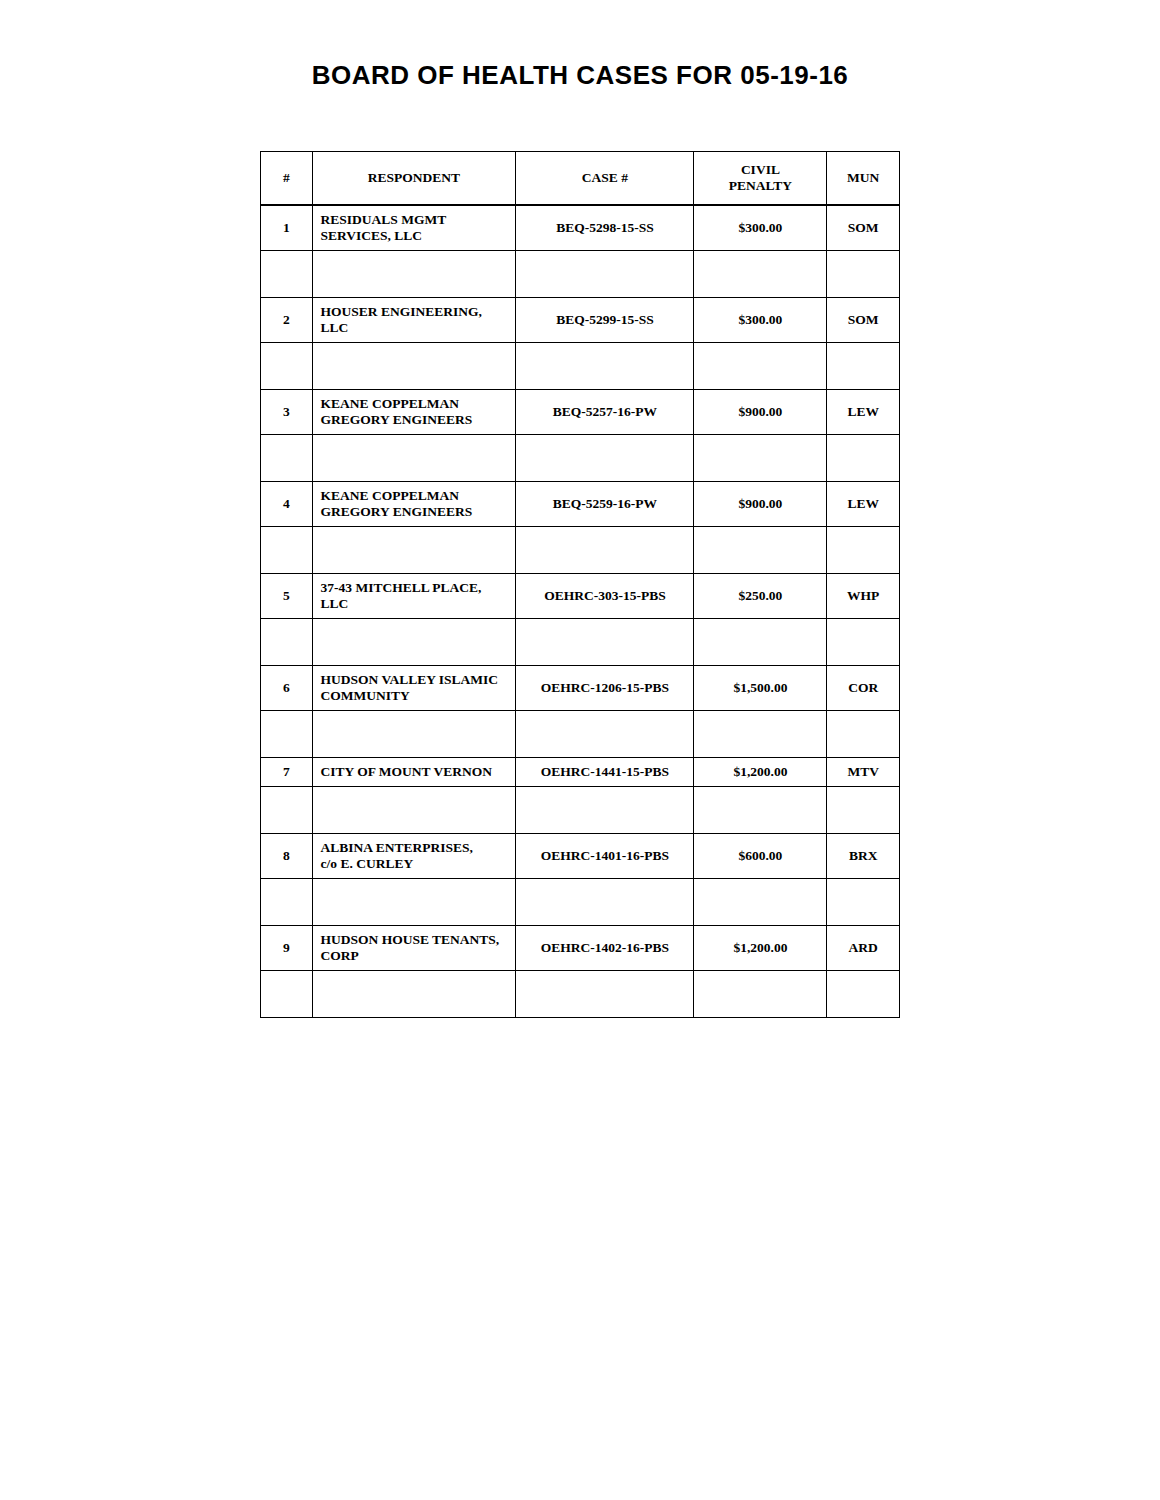BOARD OF HEALTH CASES FOR 05-19-16
| # | RESPONDENT | CASE # | CIVIL PENALTY | MUN |
| --- | --- | --- | --- | --- |
| 1 | RESIDUALS MGMT SERVICES, LLC | BEQ-5298-15-SS | $300.00 | SOM |
| 2 | HOUSER ENGINEERING, LLC | BEQ-5299-15-SS | $300.00 | SOM |
| 3 | KEANE COPPELMAN GREGORY ENGINEERS | BEQ-5257-16-PW | $900.00 | LEW |
| 4 | KEANE COPPELMAN GREGORY ENGINEERS | BEQ-5259-16-PW | $900.00 | LEW |
| 5 | 37-43 MITCHELL PLACE, LLC | OEHRC-303-15-PBS | $250.00 | WHP |
| 6 | HUDSON VALLEY ISLAMIC COMMUNITY | OEHRC-1206-15-PBS | $1,500.00 | COR |
| 7 | CITY OF MOUNT VERNON | OEHRC-1441-15-PBS | $1,200.00 | MTV |
| 8 | ALBINA ENTERPRISES, c/o E. CURLEY | OEHRC-1401-16-PBS | $600.00 | BRX |
| 9 | HUDSON HOUSE TENANTS, CORP | OEHRC-1402-16-PBS | $1,200.00 | ARD |